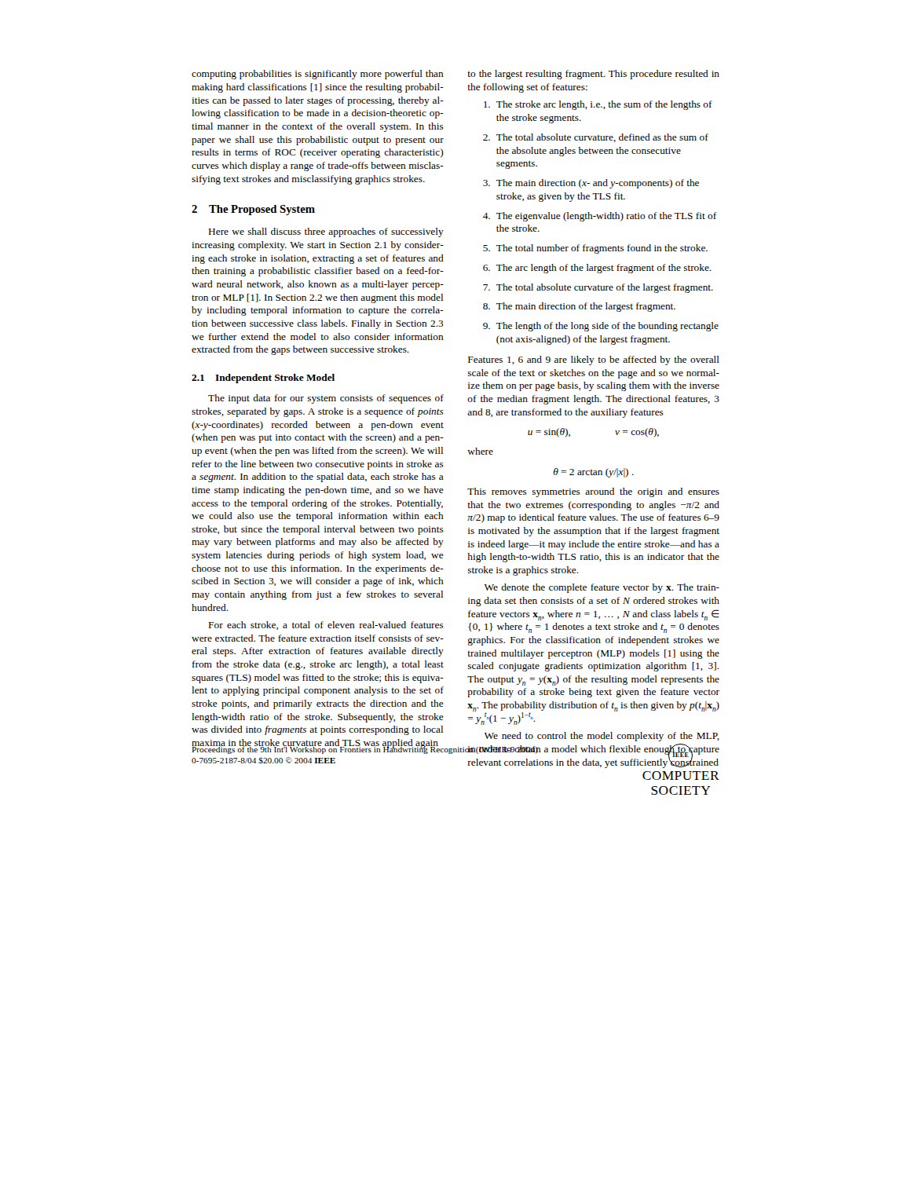computing probabilities is significantly more powerful than making hard classifications [1] since the resulting probabilities can be passed to later stages of processing, thereby allowing classification to be made in a decision-theoretic optimal manner in the context of the overall system. In this paper we shall use this probabilistic output to present our results in terms of ROC (receiver operating characteristic) curves which display a range of trade-offs between misclassifying text strokes and misclassifying graphics strokes.
2 The Proposed System
Here we shall discuss three approaches of successively increasing complexity. We start in Section 2.1 by considering each stroke in isolation, extracting a set of features and then training a probabilistic classifier based on a feed-forward neural network, also known as a multi-layer perceptron or MLP [1]. In Section 2.2 we then augment this model by including temporal information to capture the correlation between successive class labels. Finally in Section 2.3 we further extend the model to also consider information extracted from the gaps between successive strokes.
2.1 Independent Stroke Model
The input data for our system consists of sequences of strokes, separated by gaps. A stroke is a sequence of points (x-y-coordinates) recorded between a pen-down event (when pen was put into contact with the screen) and a pen-up event (when the pen was lifted from the screen). We will refer to the line between two consecutive points in stroke as a segment. In addition to the spatial data, each stroke has a time stamp indicating the pen-down time, and so we have access to the temporal ordering of the strokes. Potentially, we could also use the temporal information within each stroke, but since the temporal interval between two points may vary between platforms and may also be affected by system latencies during periods of high system load, we choose not to use this information. In the experiments descibed in Section 3, we will consider a page of ink, which may contain anything from just a few strokes to several hundred.
For each stroke, a total of eleven real-valued features were extracted. The feature extraction itself consists of several steps. After extraction of features available directly from the stroke data (e.g., stroke arc length), a total least squares (TLS) model was fitted to the stroke; this is equivalent to applying principal component analysis to the set of stroke points, and primarily extracts the direction and the length-width ratio of the stroke. Subsequently, the stroke was divided into fragments at points corresponding to local maxima in the stroke curvature and TLS was applied again
to the largest resulting fragment. This procedure resulted in the following set of features:
The stroke arc length, i.e., the sum of the lengths of the stroke segments.
The total absolute curvature, defined as the sum of the absolute angles between the consecutive segments.
The main direction (x- and y-components) of the stroke, as given by the TLS fit.
The eigenvalue (length-width) ratio of the TLS fit of the stroke.
The total number of fragments found in the stroke.
The arc length of the largest fragment of the stroke.
The total absolute curvature of the largest fragment.
The main direction of the largest fragment.
The length of the long side of the bounding rectangle (not axis-aligned) of the largest fragment.
Features 1, 6 and 9 are likely to be affected by the overall scale of the text or sketches on the page and so we normalize them on per page basis, by scaling them with the inverse of the median fragment length. The directional features, 3 and 8, are transformed to the auxiliary features
u = sin(θ), v = cos(θ),
where
θ = 2 arctan (y/|x|) .
This removes symmetries around the origin and ensures that the two extremes (corresponding to angles −π/2 and π/2) map to identical feature values. The use of features 6–9 is motivated by the assumption that if the largest fragment is indeed large—it may include the entire stroke—and has a high length-to-width TLS ratio, this is an indicator that the stroke is a graphics stroke.
We denote the complete feature vector by x. The training data set then consists of a set of N ordered strokes with feature vectors xn, where n = 1, … , N and class labels tn ∈ {0, 1} where tn = 1 denotes a text stroke and tn = 0 denotes graphics. For the classification of independent strokes we trained multilayer perceptron (MLP) models [1] using the scaled conjugate gradients optimization algorithm [1, 3]. The output yn = y(xn) of the resulting model represents the probability of a stroke being text given the feature vector xn. The probability distribution of tn is then given by p(tn|xn) = yntn(1 − yn)1−tn.
We need to control the model complexity of the MLP, in order to obtain a model which flexible enough to capture relevant correlations in the data, yet sufficiently constrained
Proceedings of the 9th Int'l Workshop on Frontiers in Handwriting Recognition (IWFHR-9 2004)
0-7695-2187-8/04 $20.00 © 2004 IEEE
IEEE
COMPUTER
SOCIETY